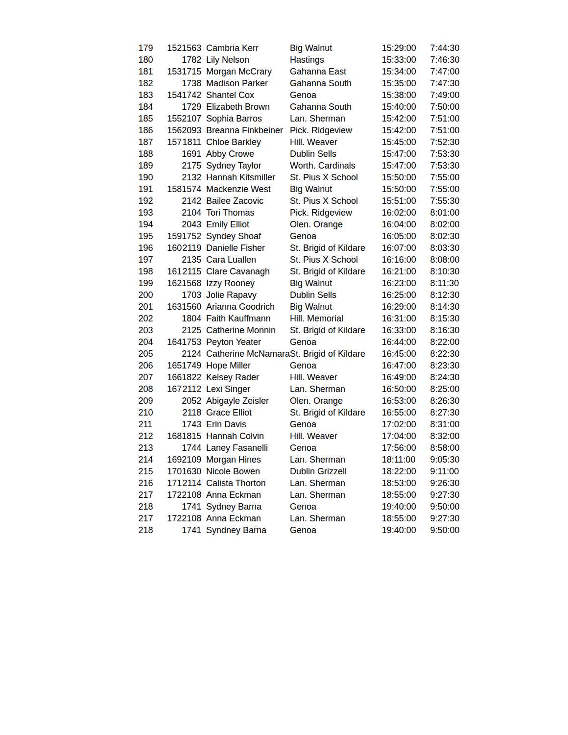| 179 | 152 | 1563 | Cambria Kerr | Big Walnut | 15:29:00 | 7:44:30 |
| 180 | | 1782 | Lily Nelson | Hastings | 15:33:00 | 7:46:30 |
| 181 | 153 | 1715 | Morgan McCrary | Gahanna East | 15:34:00 | 7:47:00 |
| 182 | | 1738 | Madison Parker | Gahanna South | 15:35:00 | 7:47:30 |
| 183 | 154 | 1742 | Shantel Cox | Genoa | 15:38:00 | 7:49:00 |
| 184 | | 1729 | Elizabeth Brown | Gahanna South | 15:40:00 | 7:50:00 |
| 185 | 155 | 2107 | Sophia Barros | Lan. Sherman | 15:42:00 | 7:51:00 |
| 186 | 156 | 2093 | Breanna Finkbeiner | Pick. Ridgeview | 15:42:00 | 7:51:00 |
| 187 | 157 | 1811 | Chloe Barkley | Hill. Weaver | 15:45:00 | 7:52:30 |
| 188 | | 1691 | Abby Crowe | Dublin Sells | 15:47:00 | 7:53:30 |
| 189 | | 2175 | Sydney Taylor | Worth. Cardinals | 15:47:00 | 7:53:30 |
| 190 | | 2132 | Hannah Kitsmiller | St. Pius X School | 15:50:00 | 7:55:00 |
| 191 | 158 | 1574 | Mackenzie West | Big Walnut | 15:50:00 | 7:55:00 |
| 192 | | 2142 | Bailee Zacovic | St. Pius X School | 15:51:00 | 7:55:30 |
| 193 | | 2104 | Tori Thomas | Pick. Ridgeview | 16:02:00 | 8:01:00 |
| 194 | | 2043 | Emily Elliot | Olen. Orange | 16:04:00 | 8:02:00 |
| 195 | 159 | 1752 | Syndey Shoaf | Genoa | 16:05:00 | 8:02:30 |
| 196 | 160 | 2119 | Danielle Fisher | St. Brigid of Kildare | 16:07:00 | 8:03:30 |
| 197 | | 2135 | Cara Luallen | St. Pius X School | 16:16:00 | 8:08:00 |
| 198 | 161 | 2115 | Clare Cavanagh | St. Brigid of Kildare | 16:21:00 | 8:10:30 |
| 199 | 162 | 1568 | Izzy Rooney | Big Walnut | 16:23:00 | 8:11:30 |
| 200 | | 1703 | Jolie Rapavy | Dublin Sells | 16:25:00 | 8:12:30 |
| 201 | 163 | 1560 | Arianna Goodrich | Big Walnut | 16:29:00 | 8:14:30 |
| 202 | | 1804 | Faith Kauffmann | Hill. Memorial | 16:31:00 | 8:15:30 |
| 203 | | 2125 | Catherine Monnin | St. Brigid of Kildare | 16:33:00 | 8:16:30 |
| 204 | 164 | 1753 | Peyton Yeater | Genoa | 16:44:00 | 8:22:00 |
| 205 | | 2124 | Catherine McNamara | St. Brigid of Kildare | 16:45:00 | 8:22:30 |
| 206 | 165 | 1749 | Hope Miller | Genoa | 16:47:00 | 8:23:30 |
| 207 | 166 | 1822 | Kelsey Rader | Hill. Weaver | 16:49:00 | 8:24:30 |
| 208 | 167 | 2112 | Lexi Singer | Lan. Sherman | 16:50:00 | 8:25:00 |
| 209 | | 2052 | Abigayle Zeisler | Olen. Orange | 16:53:00 | 8:26:30 |
| 210 | | 2118 | Grace Elliot | St. Brigid of Kildare | 16:55:00 | 8:27:30 |
| 211 | | 1743 | Erin Davis | Genoa | 17:02:00 | 8:31:00 |
| 212 | 168 | 1815 | Hannah Colvin | Hill. Weaver | 17:04:00 | 8:32:00 |
| 213 | | 1744 | Laney Fasanelli | Genoa | 17:56:00 | 8:58:00 |
| 214 | 169 | 2109 | Morgan Hines | Lan. Sherman | 18:11:00 | 9:05:30 |
| 215 | 170 | 1630 | Nicole Bowen | Dublin Grizzell | 18:22:00 | 9:11:00 |
| 216 | 171 | 2114 | Calista Thorton | Lan. Sherman | 18:53:00 | 9:26:30 |
| 217 | 172 | 2108 | Anna Eckman | Lan. Sherman | 18:55:00 | 9:27:30 |
| 218 | | 1741 | Sydney Barna | Genoa | 19:40:00 | 9:50:00 |
| 217 | 172 | 2108 | Anna Eckman | Lan. Sherman | 18:55:00 | 9:27:30 |
| 218 | | 1741 | Syndney Barna | Genoa | 19:40:00 | 9:50:00 |